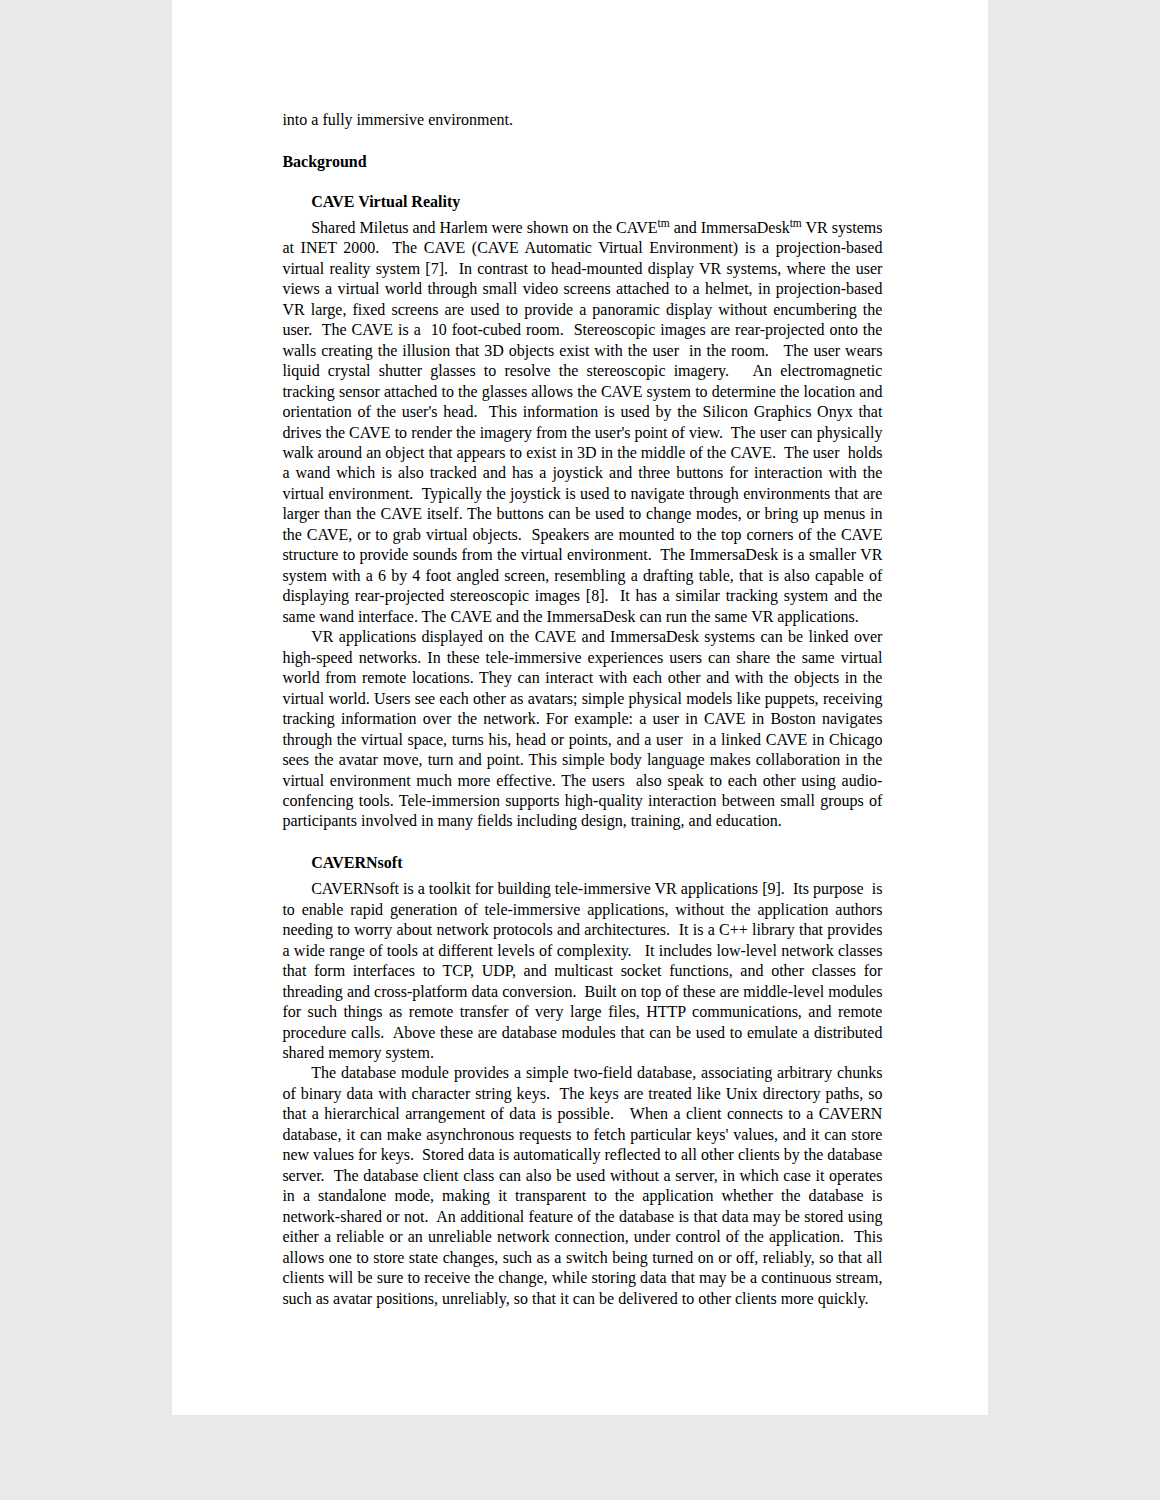into a fully immersive environment.
Background
CAVE Virtual Reality
Shared Miletus and Harlem were shown on the CAVEtm and ImmersaDesktm VR systems at INET 2000. The CAVE (CAVE Automatic Virtual Environment) is a projection-based virtual reality system [7]. In contrast to head-mounted display VR systems, where the user views a virtual world through small video screens attached to a helmet, in projection-based VR large, fixed screens are used to provide a panoramic display without encumbering the user. The CAVE is a 10 foot-cubed room. Stereoscopic images are rear-projected onto the walls creating the illusion that 3D objects exist with the user in the room. The user wears liquid crystal shutter glasses to resolve the stereoscopic imagery. An electromagnetic tracking sensor attached to the glasses allows the CAVE system to determine the location and orientation of the user's head. This information is used by the Silicon Graphics Onyx that drives the CAVE to render the imagery from the user's point of view. The user can physically walk around an object that appears to exist in 3D in the middle of the CAVE. The user holds a wand which is also tracked and has a joystick and three buttons for interaction with the virtual environment. Typically the joystick is used to navigate through environments that are larger than the CAVE itself. The buttons can be used to change modes, or bring up menus in the CAVE, or to grab virtual objects. Speakers are mounted to the top corners of the CAVE structure to provide sounds from the virtual environment. The ImmersaDesk is a smaller VR system with a 6 by 4 foot angled screen, resembling a drafting table, that is also capable of displaying rear-projected stereoscopic images [8]. It has a similar tracking system and the same wand interface. The CAVE and the ImmersaDesk can run the same VR applications.
VR applications displayed on the CAVE and ImmersaDesk systems can be linked over high-speed networks. In these tele-immersive experiences users can share the same virtual world from remote locations. They can interact with each other and with the objects in the virtual world. Users see each other as avatars; simple physical models like puppets, receiving tracking information over the network. For example: a user in CAVE in Boston navigates through the virtual space, turns his, head or points, and a user in a linked CAVE in Chicago sees the avatar move, turn and point. This simple body language makes collaboration in the virtual environment much more effective. The users also speak to each other using audio-confencing tools. Tele-immersion supports high-quality interaction between small groups of participants involved in many fields including design, training, and education.
CAVERNsoft
CAVERNsoft is a toolkit for building tele-immersive VR applications [9]. Its purpose is to enable rapid generation of tele-immersive applications, without the application authors needing to worry about network protocols and architectures. It is a C++ library that provides a wide range of tools at different levels of complexity. It includes low-level network classes that form interfaces to TCP, UDP, and multicast socket functions, and other classes for threading and cross-platform data conversion. Built on top of these are middle-level modules for such things as remote transfer of very large files, HTTP communications, and remote procedure calls. Above these are database modules that can be used to emulate a distributed shared memory system.
The database module provides a simple two-field database, associating arbitrary chunks of binary data with character string keys. The keys are treated like Unix directory paths, so that a hierarchical arrangement of data is possible. When a client connects to a CAVERN database, it can make asynchronous requests to fetch particular keys' values, and it can store new values for keys. Stored data is automatically reflected to all other clients by the database server. The database client class can also be used without a server, in which case it operates in a standalone mode, making it transparent to the application whether the database is network-shared or not. An additional feature of the database is that data may be stored using either a reliable or an unreliable network connection, under control of the application. This allows one to store state changes, such as a switch being turned on or off, reliably, so that all clients will be sure to receive the change, while storing data that may be a continuous stream, such as avatar positions, unreliably, so that it can be delivered to other clients more quickly.